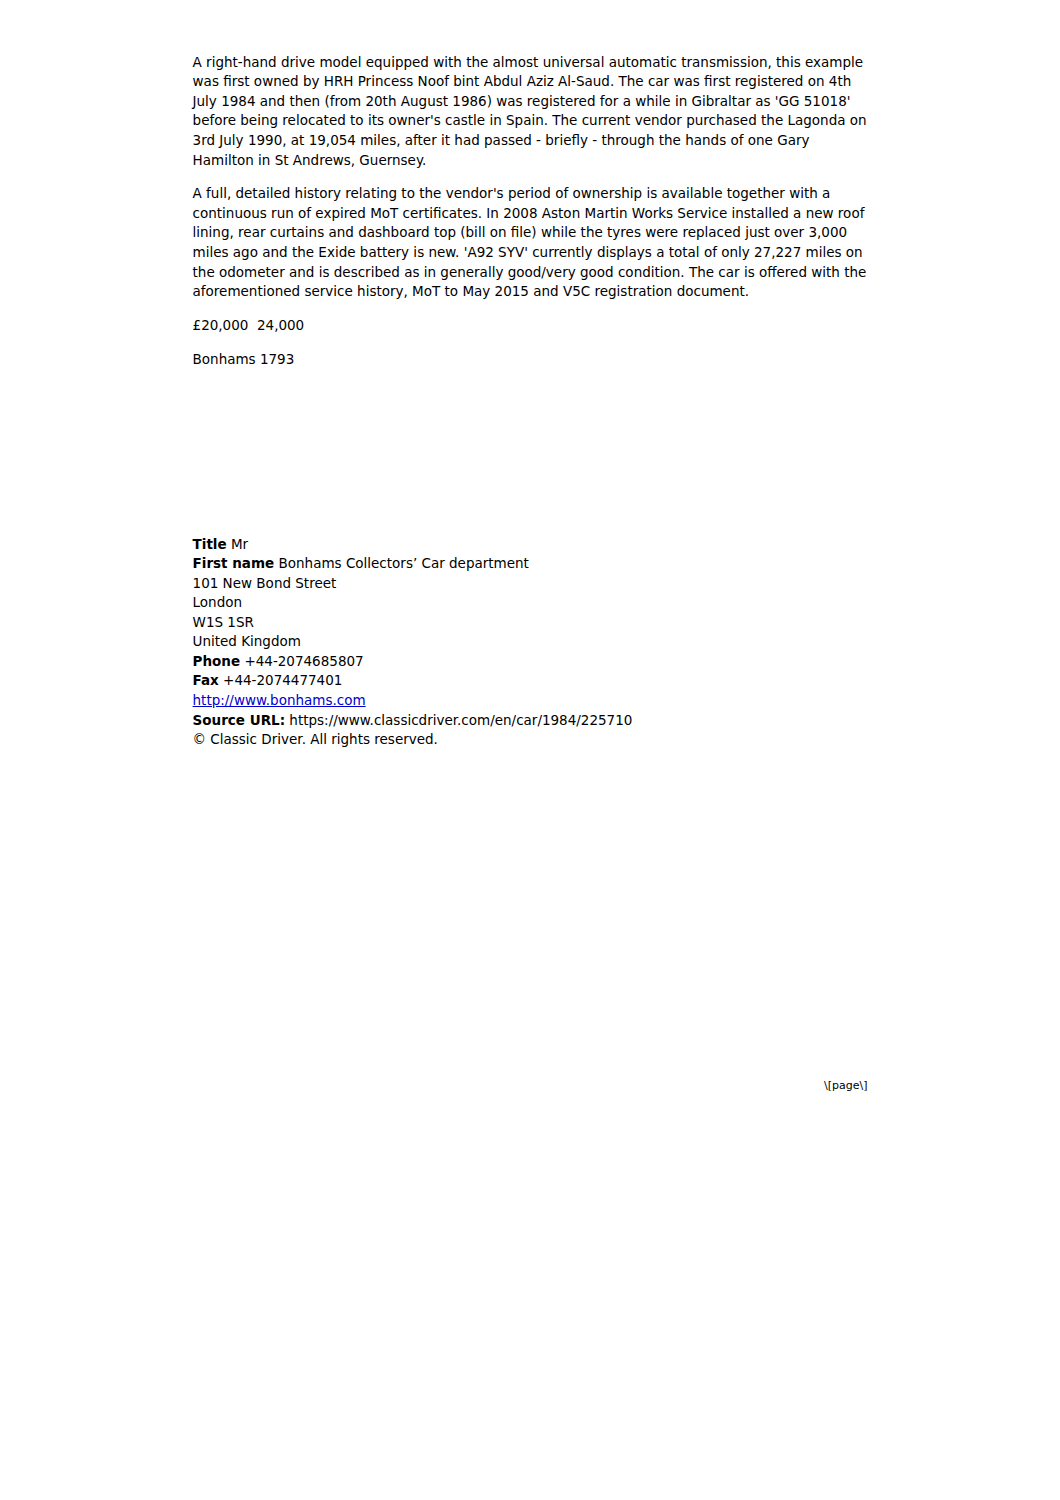A right-hand drive model equipped with the almost universal automatic transmission, this example was first owned by HRH Princess Noof bint Abdul Aziz Al-Saud. The car was first registered on 4th July 1984 and then (from 20th August 1986) was registered for a while in Gibraltar as 'GG 51018' before being relocated to its owner's castle in Spain. The current vendor purchased the Lagonda on 3rd July 1990, at 19,054 miles, after it had passed - briefly - through the hands of one Gary Hamilton in St Andrews, Guernsey.
A full, detailed history relating to the vendor's period of ownership is available together with a continuous run of expired MoT certificates. In 2008 Aston Martin Works Service installed a new roof lining, rear curtains and dashboard top (bill on file) while the tyres were replaced just over 3,000 miles ago and the Exide battery is new. 'A92 SYV' currently displays a total of only 27,227 miles on the odometer and is described as in generally good/very good condition. The car is offered with the aforementioned service history, MoT to May 2015 and V5C registration document.
£20,000 24,000
Bonhams 1793
Title Mr
First name Bonhams Collectors’ Car department
101 New Bond Street
London
W1S 1SR
United Kingdom
Phone +44-2074685807
Fax +44-2074477401
http://www.bonhams.com
Source URL: https://www.classicdriver.com/en/car/1984/225710
© Classic Driver. All rights reserved.
\[page\]